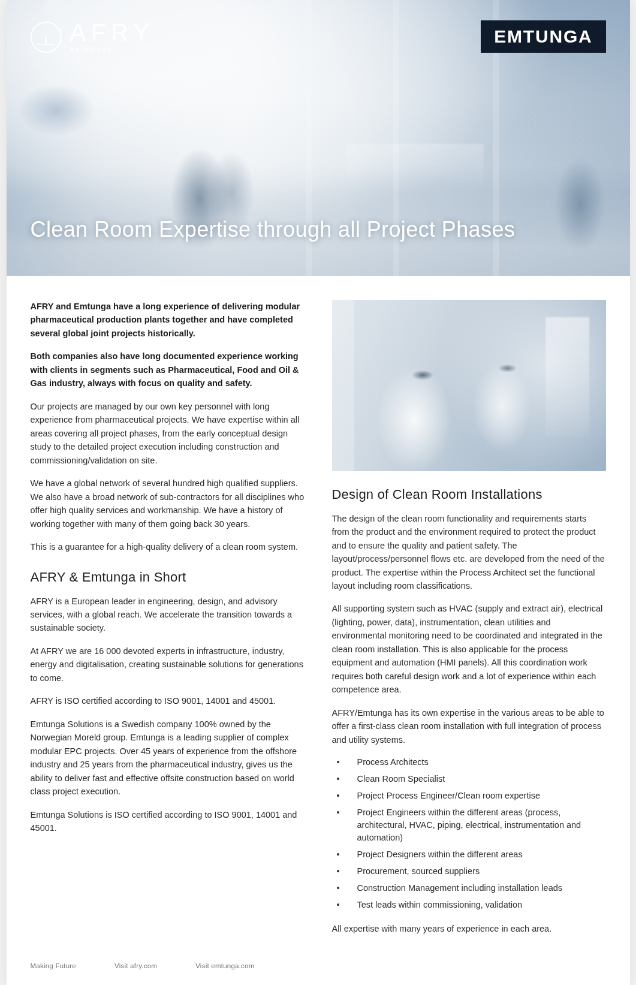AFRY ÅF PÖYRY EMTUNGA
Clean Room Expertise through all Project Phases
AFRY and Emtunga have a long experience of delivering modular pharmaceutical production plants together and have completed several global joint projects historically.
Both companies also have long documented experience working with clients in segments such as Pharmaceutical, Food and Oil & Gas industry, always with focus on quality and safety.
Our projects are managed by our own key personnel with long experience from pharmaceutical projects. We have expertise within all areas covering all project phases, from the early conceptual design study to the detailed project execution including construction and commissioning/validation on site.
We have a global network of several hundred high qualified suppliers. We also have a broad network of sub-contractors for all disciplines who offer high quality services and workmanship. We have a history of working together with many of them going back 30 years.
This is a guarantee for a high-quality delivery of a clean room system.
AFRY & Emtunga in Short
AFRY is a European leader in engineering, design, and advisory services, with a global reach. We accelerate the transition towards a sustainable society.
At AFRY we are 16 000 devoted experts in infrastructure, industry, energy and digitalisation, creating sustainable solutions for generations to come.
AFRY is ISO certified according to ISO 9001, 14001 and 45001.
Emtunga Solutions is a Swedish company 100% owned by the Norwegian Moreld group. Emtunga is a leading supplier of complex modular EPC projects. Over 45 years of experience from the offshore industry and 25 years from the pharmaceutical industry, gives us the ability to deliver fast and effective offsite construction based on world class project execution.
Emtunga Solutions is ISO certified according to ISO 9001, 14001 and 45001.
Design of Clean Room Installations
The design of the clean room functionality and requirements starts from the product and the environment required to protect the product and to ensure the quality and patient safety. The layout/process/personnel flows etc. are developed from the need of the product. The expertise within the Process Architect set the functional layout including room classifications.
All supporting system such as HVAC (supply and extract air), electrical (lighting, power, data), instrumentation, clean utilities and environmental monitoring need to be coordinated and integrated in the clean room installation. This is also applicable for the process equipment and automation (HMI panels). All this coordination work requires both careful design work and a lot of experience within each competence area.
AFRY/Emtunga has its own expertise in the various areas to be able to offer a first-class clean room installation with full integration of process and utility systems.
Process Architects
Clean Room Specialist
Project Process Engineer/Clean room expertise
Project Engineers within the different areas (process, architectural, HVAC, piping, electrical, instrumentation and automation)
Project Designers within the different areas
Procurement, sourced suppliers
Construction Management including installation leads
Test leads within commissioning, validation
All expertise with many years of experience in each area.
Making Future Visit afry.com Visit emtunga.com